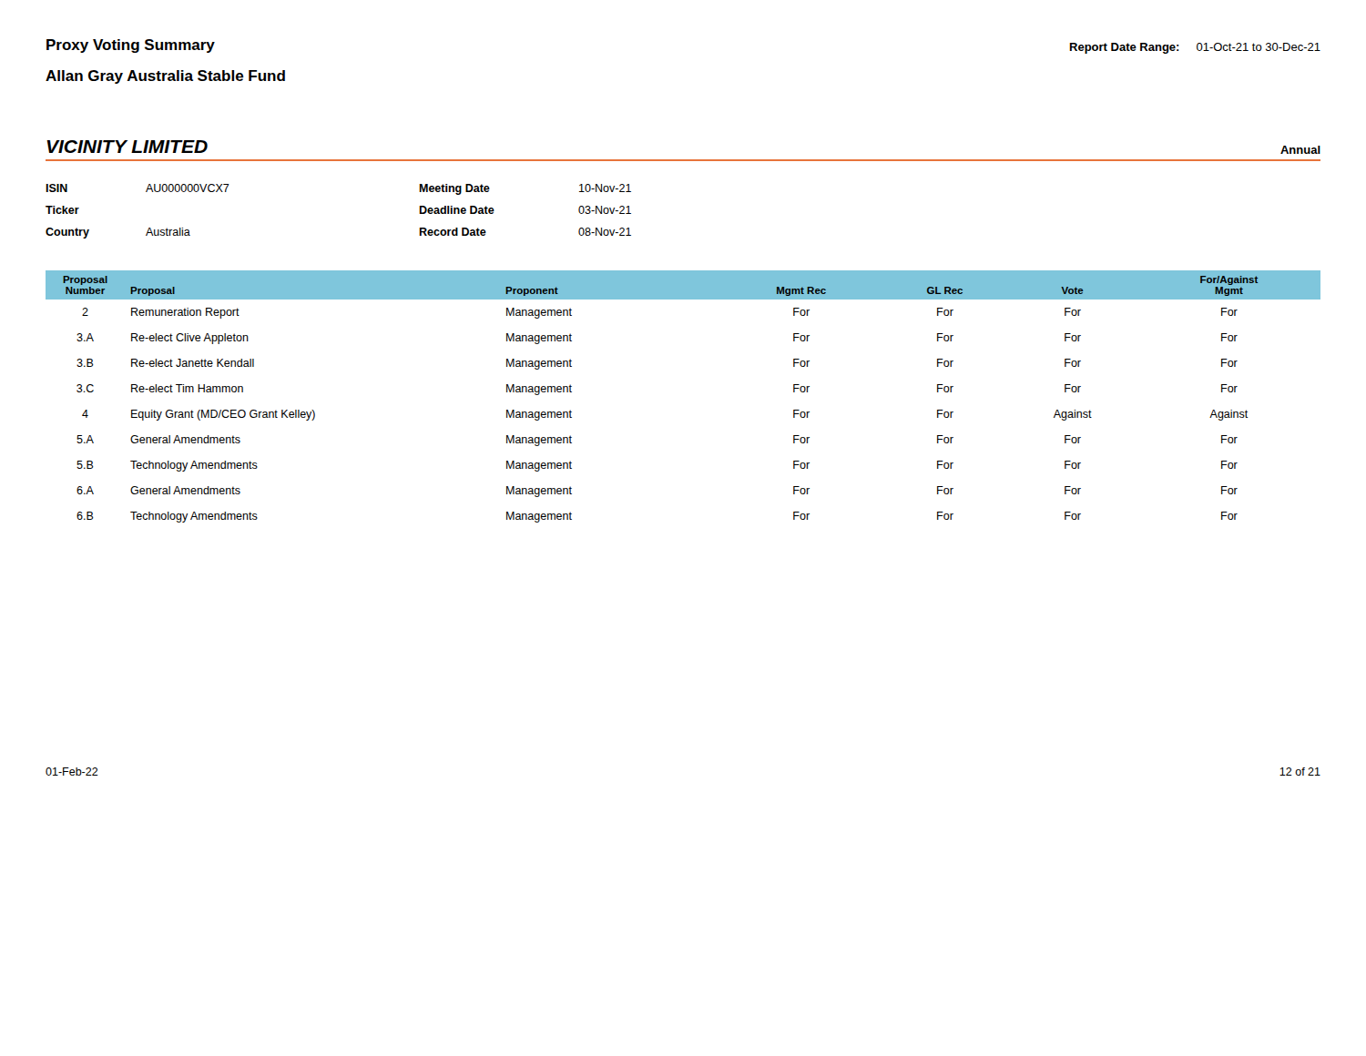Proxy Voting Summary
Allan Gray Australia Stable Fund
Report Date Range: 01-Oct-21 to 30-Dec-21
VICINITY LIMITED
Annual
| ISIN | AU000000VCX7 | Meeting Date | 10-Nov-21 |
| Ticker | | Deadline Date | 03-Nov-21 |
| Country | Australia | Record Date | 08-Nov-21 |
| Proposal Number | Proposal | Proponent | Mgmt Rec | GL Rec | Vote | For/Against Mgmt |
| --- | --- | --- | --- | --- | --- | --- |
| 2 | Remuneration Report | Management | For | For | For | For |
| 3.A | Re-elect Clive Appleton | Management | For | For | For | For |
| 3.B | Re-elect Janette Kendall | Management | For | For | For | For |
| 3.C | Re-elect Tim Hammon | Management | For | For | For | For |
| 4 | Equity Grant (MD/CEO Grant Kelley) | Management | For | For | Against | Against |
| 5.A | General Amendments | Management | For | For | For | For |
| 5.B | Technology Amendments | Management | For | For | For | For |
| 6.A | General Amendments | Management | For | For | For | For |
| 6.B | Technology Amendments | Management | For | For | For | For |
01-Feb-22
12 of 21